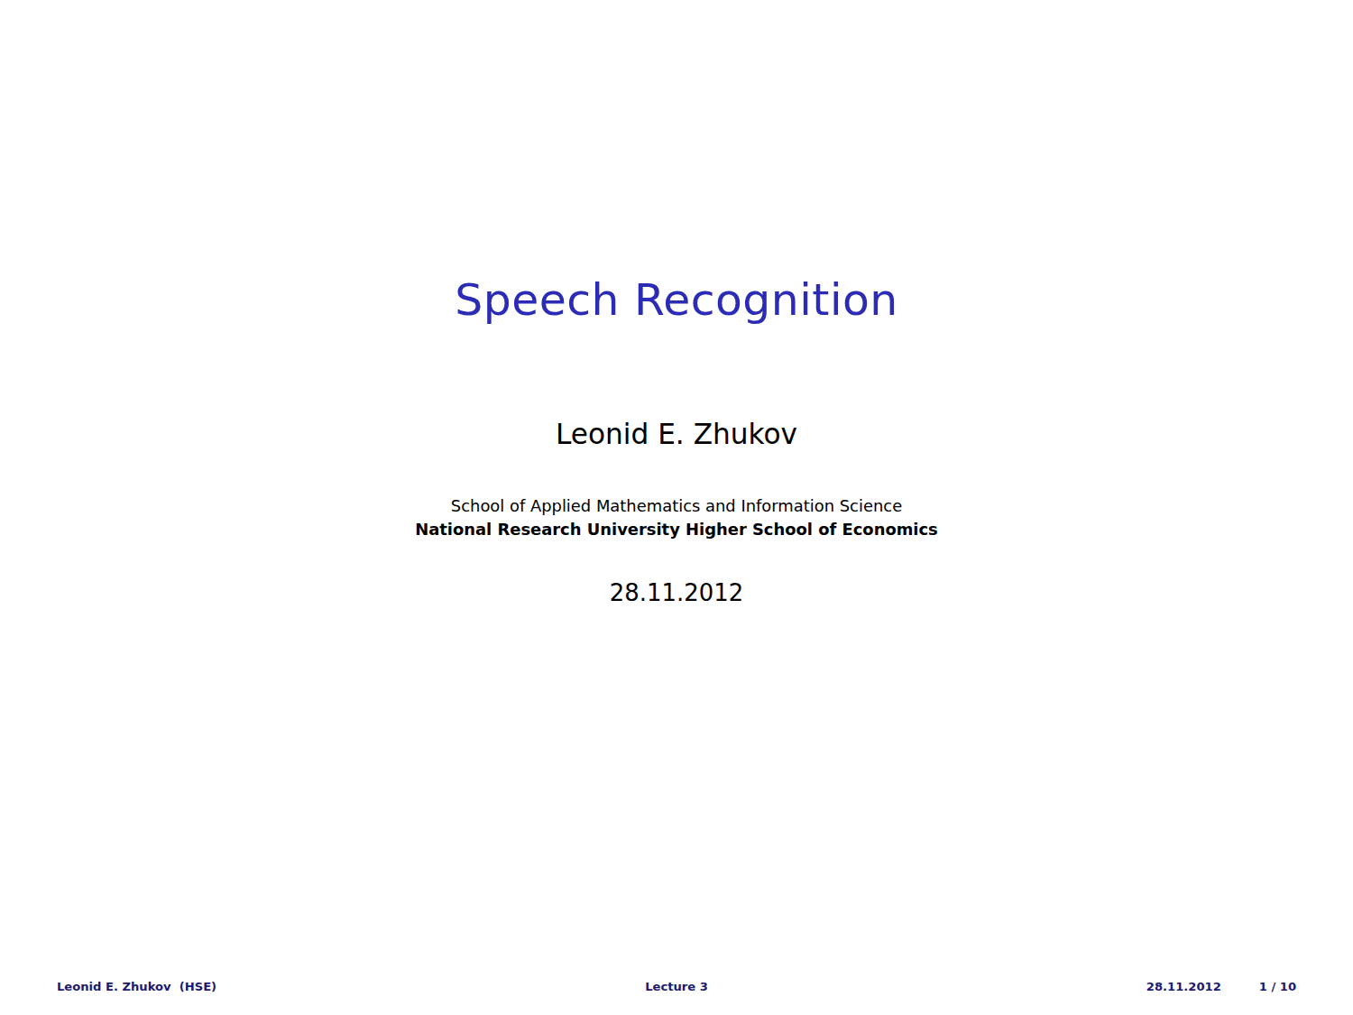Speech Recognition
Leonid E. Zhukov
School of Applied Mathematics and Information Science
National Research University Higher School of Economics
28.11.2012
Leonid E. Zhukov (HSE) Lecture 3 28.11.20121 / 10